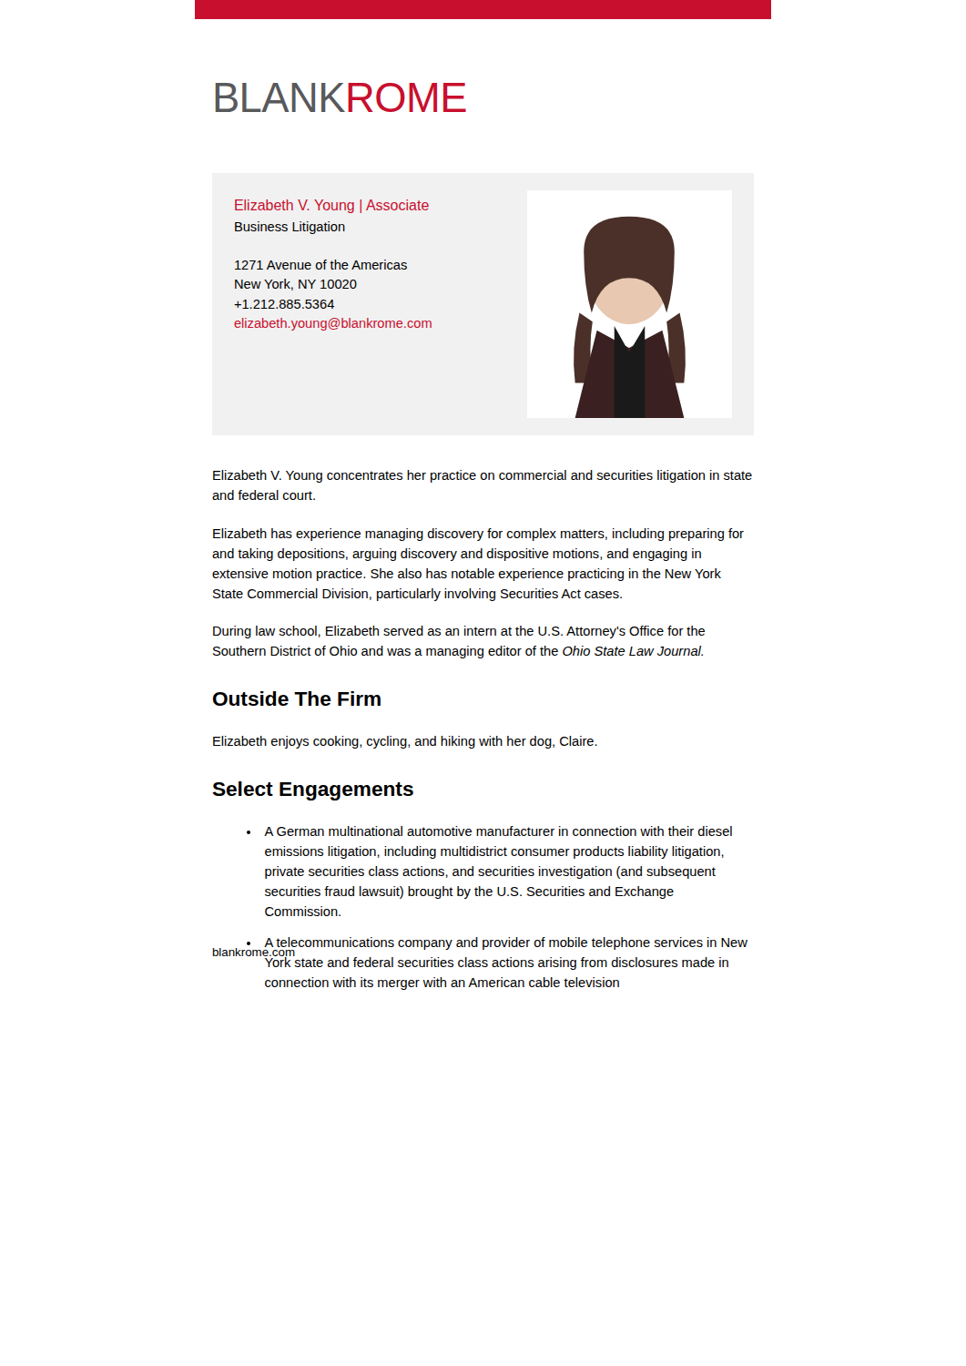BLANK ROME
Elizabeth V. Young | Associate
Business Litigation
1271 Avenue of the Americas
New York, NY 10020
+1.212.885.5364
elizabeth.young@blankrome.com
Elizabeth V. Young concentrates her practice on commercial and securities litigation in state and federal court.
Elizabeth has experience managing discovery for complex matters, including preparing for and taking depositions, arguing discovery and dispositive motions, and engaging in extensive motion practice. She also has notable experience practicing in the New York State Commercial Division, particularly involving Securities Act cases.
During law school, Elizabeth served as an intern at the U.S. Attorney's Office for the Southern District of Ohio and was a managing editor of the Ohio State Law Journal.
Outside The Firm
Elizabeth enjoys cooking, cycling, and hiking with her dog, Claire.
Select Engagements
A German multinational automotive manufacturer in connection with their diesel emissions litigation, including multidistrict consumer products liability litigation, private securities class actions, and securities investigation (and subsequent securities fraud lawsuit) brought by the U.S. Securities and Exchange Commission.
A telecommunications company and provider of mobile telephone services in New York state and federal securities class actions arising from disclosures made in connection with its merger with an American cable television
blankrome.com